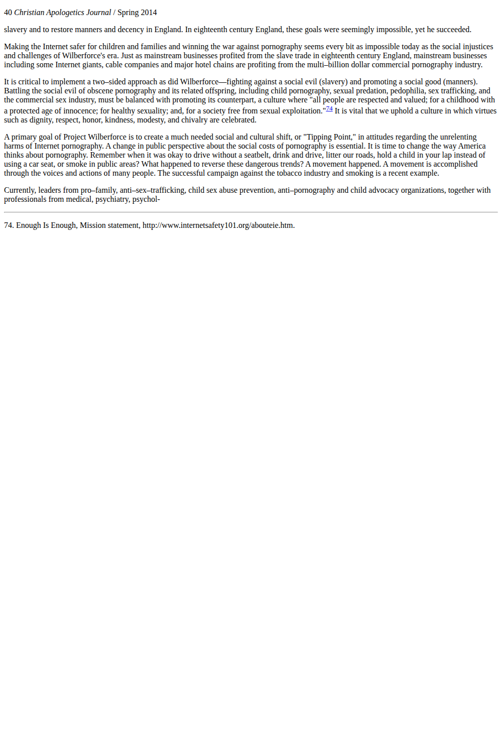40 Christian Apologetics Journal / Spring 2014
slavery and to restore manners and decency in England. In eighteenth century England, these goals were seemingly impossible, yet he succeeded.
Making the Internet safer for children and families and winning the war against pornography seems every bit as impossible today as the social injustices and challenges of Wilberforce's era. Just as mainstream businesses profited from the slave trade in eighteenth century England, mainstream businesses including some Internet giants, cable companies and major hotel chains are profiting from the multi–billion dollar commercial pornography industry.
It is critical to implement a two–sided approach as did Wilberforce—fighting against a social evil (slavery) and promoting a social good (manners). Battling the social evil of obscene pornography and its related offspring, including child pornography, sexual predation, pedophilia, sex trafficking, and the commercial sex industry, must be balanced with promoting its counterpart, a culture where "all people are respected and valued; for a childhood with a protected age of innocence; for healthy sexuality; and, for a society free from sexual exploitation."74 It is vital that we uphold a culture in which virtues such as dignity, respect, honor, kindness, modesty, and chivalry are celebrated.
A primary goal of Project Wilberforce is to create a much needed social and cultural shift, or "Tipping Point," in attitudes regarding the unrelenting harms of Internet pornography. A change in public perspective about the social costs of pornography is essential. It is time to change the way America thinks about pornography. Remember when it was okay to drive without a seatbelt, drink and drive, litter our roads, hold a child in your lap instead of using a car seat, or smoke in public areas? What happened to reverse these dangerous trends? A movement happened. A movement is accomplished through the voices and actions of many people. The successful campaign against the tobacco industry and smoking is a recent example.
Currently, leaders from pro–family, anti–sex–trafficking, child sex abuse prevention, anti–pornography and child advocacy organizations, together with professionals from medical, psychiatry, psychol-
74. Enough Is Enough, Mission statement, http://www.internetsafety101.org/abouteie.htm.